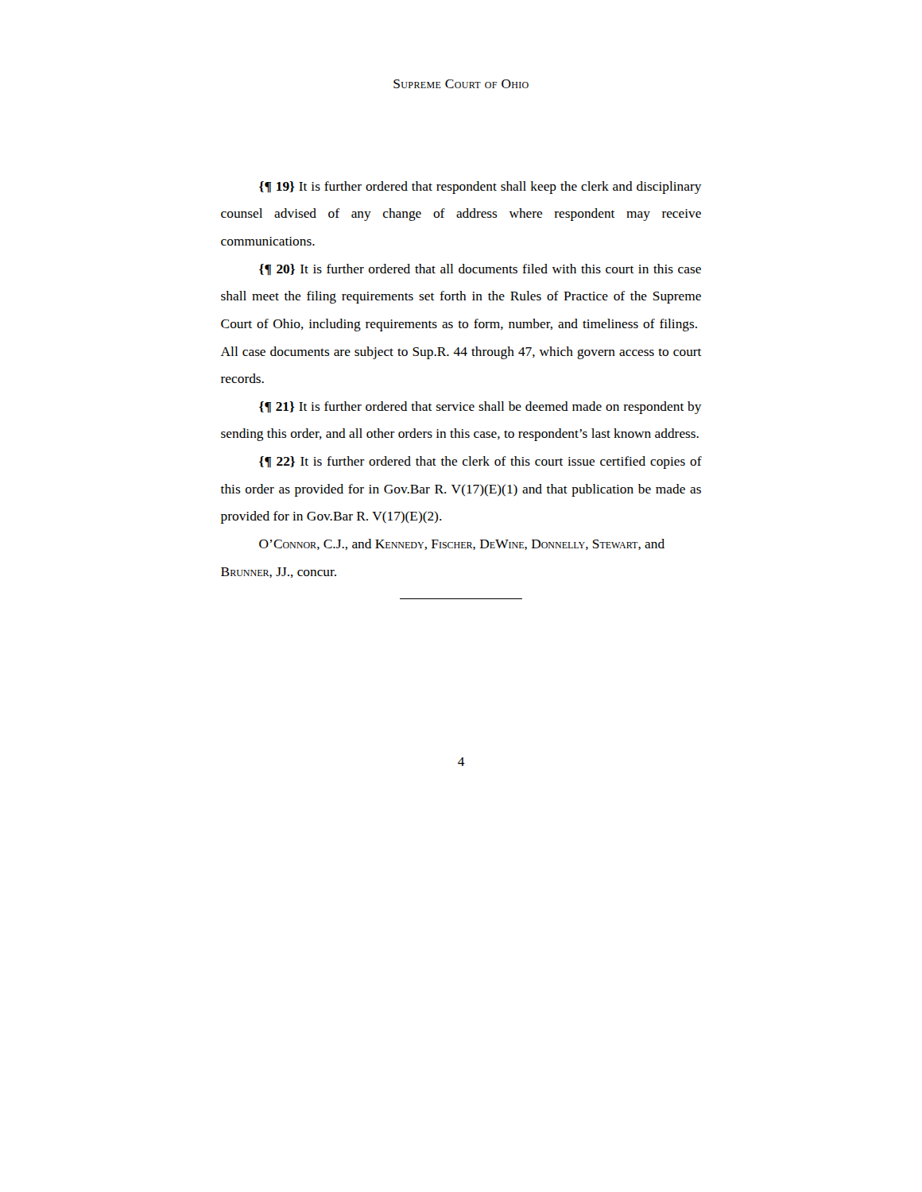Supreme Court of Ohio
{¶ 19} It is further ordered that respondent shall keep the clerk and disciplinary counsel advised of any change of address where respondent may receive communications.
{¶ 20} It is further ordered that all documents filed with this court in this case shall meet the filing requirements set forth in the Rules of Practice of the Supreme Court of Ohio, including requirements as to form, number, and timeliness of filings. All case documents are subject to Sup.R. 44 through 47, which govern access to court records.
{¶ 21} It is further ordered that service shall be deemed made on respondent by sending this order, and all other orders in this case, to respondent’s last known address.
{¶ 22} It is further ordered that the clerk of this court issue certified copies of this order as provided for in Gov.Bar R. V(17)(E)(1) and that publication be made as provided for in Gov.Bar R. V(17)(E)(2).
O’Connor, C.J., and Kennedy, Fischer, DeWine, Donnelly, Stewart, and Brunner, JJ., concur.
4